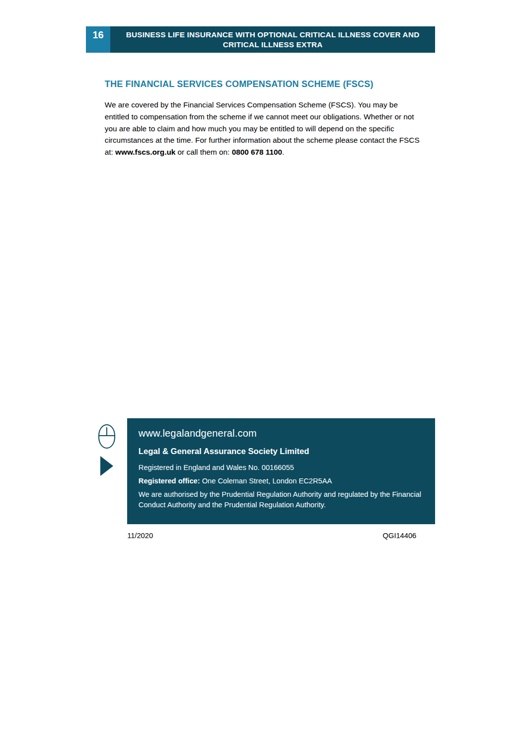16
BUSINESS LIFE INSURANCE WITH OPTIONAL CRITICAL ILLNESS COVER AND
CRITICAL ILLNESS EXTRA
THE FINANCIAL SERVICES COMPENSATION SCHEME (FSCS)
We are covered by the Financial Services Compensation Scheme (FSCS). You may be entitled to compensation from the scheme if we cannot meet our obligations. Whether or not you are able to claim and how much you may be entitled to will depend on the specific circumstances at the time. For further information about the scheme please contact the FSCS at: www.fscs.org.uk or call them on: 0800 678 1100.
www.legalandgeneral.com
Legal & General Assurance Society Limited
Registered in England and Wales No. 00166055
Registered office: One Coleman Street, London EC2R5AA
We are authorised by the Prudential Regulation Authority and regulated by the Financial Conduct Authority and the Prudential Regulation Authority.
11/2020 QGI14406